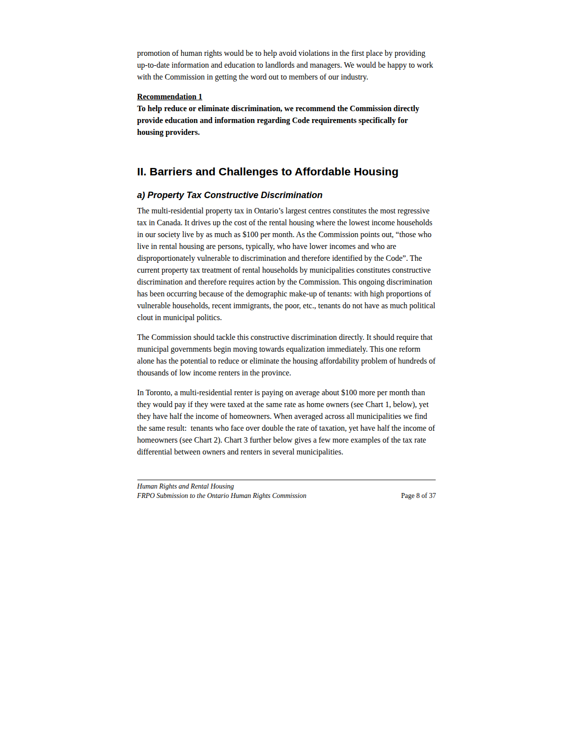promotion of human rights would be to help avoid violations in the first place by providing up-to-date information and education to landlords and managers. We would be happy to work with the Commission in getting the word out to members of our industry.
Recommendation 1
To help reduce or eliminate discrimination, we recommend the Commission directly provide education and information regarding Code requirements specifically for housing providers.
II. Barriers and Challenges to Affordable Housing
a) Property Tax Constructive Discrimination
The multi-residential property tax in Ontario’s largest centres constitutes the most regressive tax in Canada. It drives up the cost of the rental housing where the lowest income households in our society live by as much as $100 per month. As the Commission points out, “those who live in rental housing are persons, typically, who have lower incomes and who are disproportionately vulnerable to discrimination and therefore identified by the Code”. The current property tax treatment of rental households by municipalities constitutes constructive discrimination and therefore requires action by the Commission. This ongoing discrimination has been occurring because of the demographic make-up of tenants: with high proportions of vulnerable households, recent immigrants, the poor, etc., tenants do not have as much political clout in municipal politics.
The Commission should tackle this constructive discrimination directly. It should require that municipal governments begin moving towards equalization immediately. This one reform alone has the potential to reduce or eliminate the housing affordability problem of hundreds of thousands of low income renters in the province.
In Toronto, a multi-residential renter is paying on average about $100 more per month than they would pay if they were taxed at the same rate as home owners (see Chart 1, below), yet they have half the income of homeowners. When averaged across all municipalities we find the same result: tenants who face over double the rate of taxation, yet have half the income of homeowners (see Chart 2). Chart 3 further below gives a few more examples of the tax rate differential between owners and renters in several municipalities.
Human Rights and Rental Housing
FRPO Submission to the Ontario Human Rights Commission
Page 8 of 37